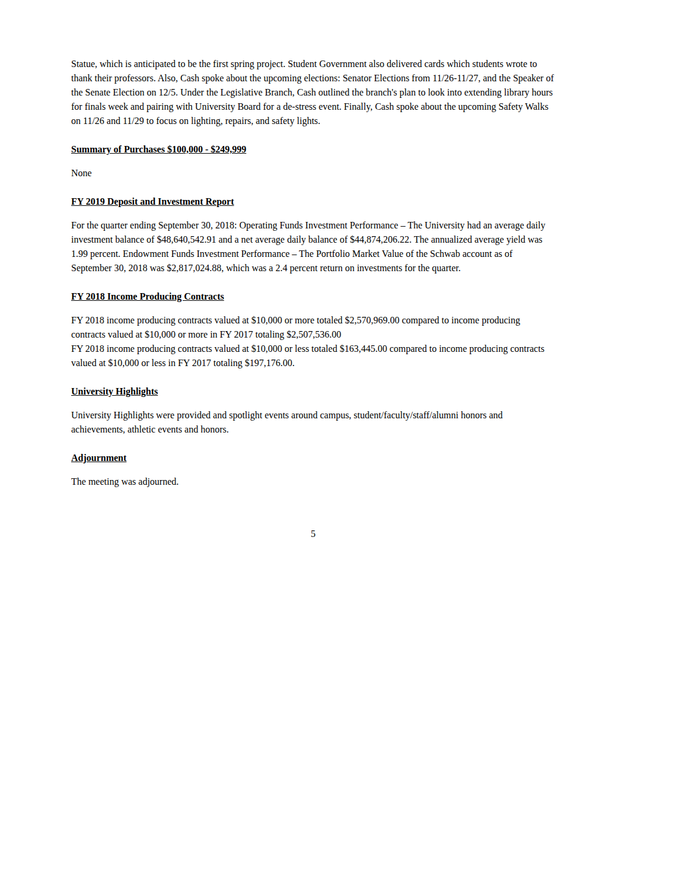Statue, which is anticipated to be the first spring project. Student Government also delivered cards which students wrote to thank their professors. Also, Cash spoke about the upcoming elections: Senator Elections from 11/26-11/27, and the Speaker of the Senate Election on 12/5. Under the Legislative Branch, Cash outlined the branch's plan to look into extending library hours for finals week and pairing with University Board for a de-stress event. Finally, Cash spoke about the upcoming Safety Walks on 11/26 and 11/29 to focus on lighting, repairs, and safety lights.
Summary of Purchases $100,000 - $249,999
None
FY 2019 Deposit and Investment Report
For the quarter ending September 30, 2018: Operating Funds Investment Performance – The University had an average daily investment balance of $48,640,542.91 and a net average daily balance of $44,874,206.22. The annualized average yield was 1.99 percent. Endowment Funds Investment Performance – The Portfolio Market Value of the Schwab account as of September 30, 2018 was $2,817,024.88, which was a 2.4 percent return on investments for the quarter.
FY 2018 Income Producing Contracts
FY 2018 income producing contracts valued at $10,000 or more totaled $2,570,969.00 compared to income producing contracts valued at $10,000 or more in FY 2017 totaling $2,507,536.00
FY 2018 income producing contracts valued at $10,000 or less totaled $163,445.00 compared to income producing contracts valued at $10,000 or less in FY 2017 totaling $197,176.00.
University Highlights
University Highlights were provided and spotlight events around campus, student/faculty/staff/alumni honors and achievements, athletic events and honors.
Adjournment
The meeting was adjourned.
5